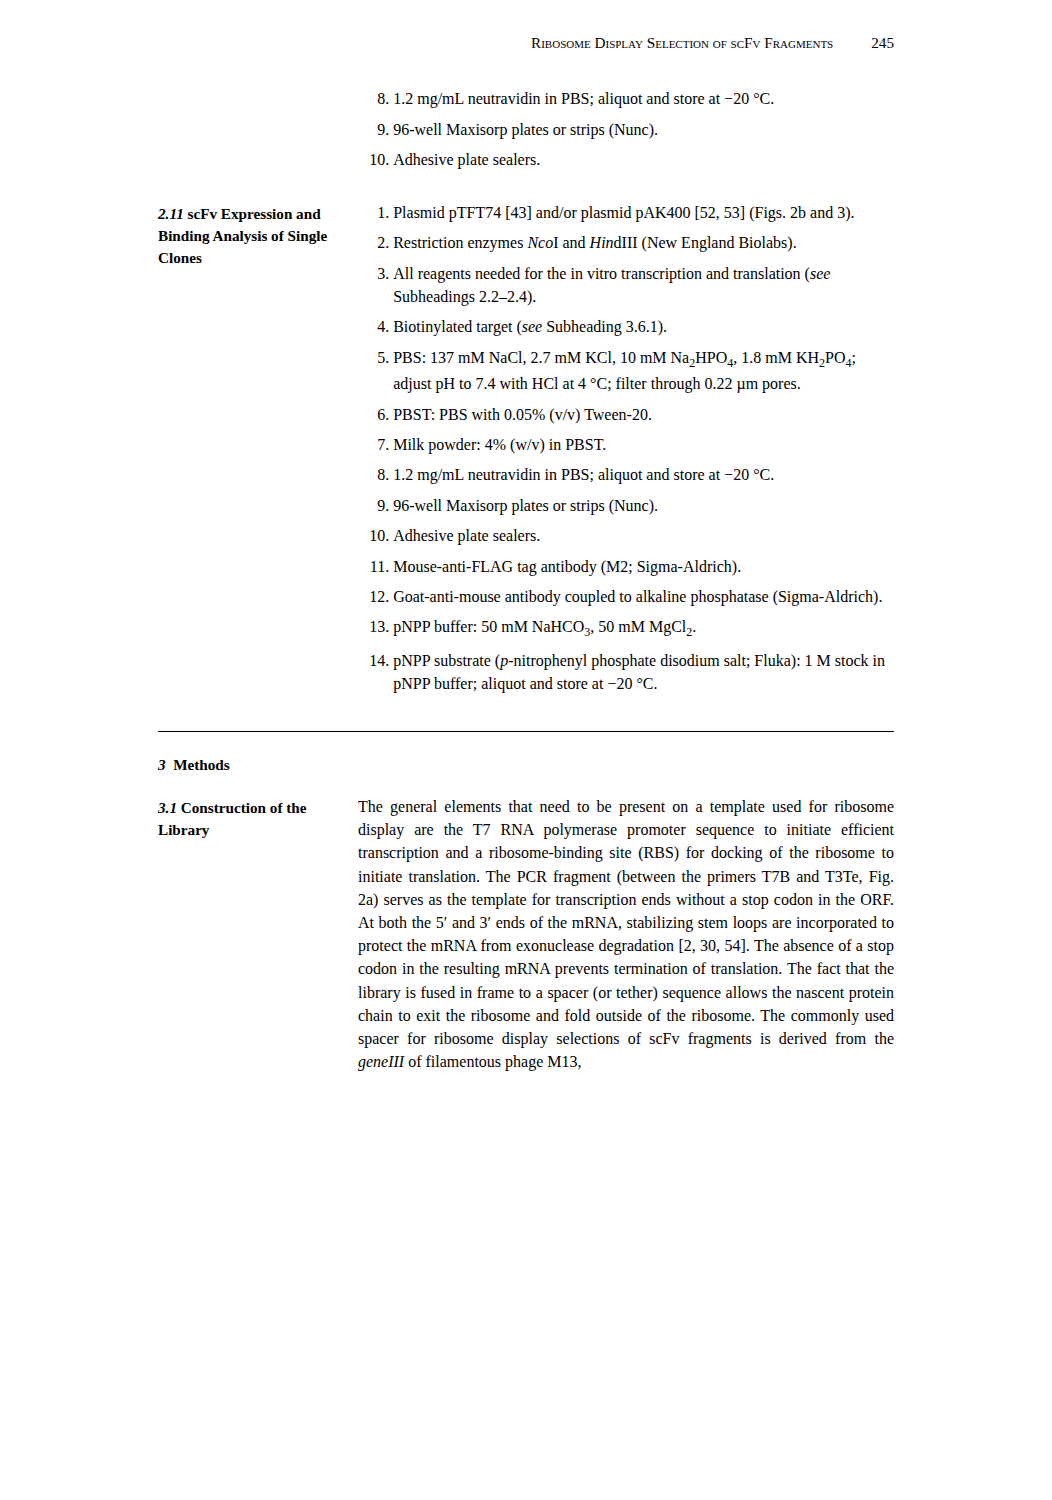Ribosome Display Selection of scFv Fragments 245
1.2 mg/mL neutravidin in PBS; aliquot and store at −20 °C.
96-well Maxisorp plates or strips (Nunc).
Adhesive plate sealers.
2.11 scFv Expression and Binding Analysis of Single Clones
Plasmid pTFT74 [43] and/or plasmid pAK400 [52, 53] (Figs. 2b and 3).
Restriction enzymes Nco I and HindIII (New England Biolabs).
All reagents needed for the in vitro transcription and translation (see Subheadings 2.2–2.4).
Biotinylated target (see Subheading 3.6.1).
PBS: 137 mM NaCl, 2.7 mM KCl, 10 mM Na2HPO4, 1.8 mM KH2PO4; adjust pH to 7.4 with HCl at 4 °C; filter through 0.22 µm pores.
PBST: PBS with 0.05% (v/v) Tween-20.
Milk powder: 4% (w/v) in PBST.
1.2 mg/mL neutravidin in PBS; aliquot and store at −20 °C.
96-well Maxisorp plates or strips (Nunc).
Adhesive plate sealers.
Mouse-anti-FLAG tag antibody (M2; Sigma-Aldrich).
Goat-anti-mouse antibody coupled to alkaline phosphatase (Sigma-Aldrich).
pNPP buffer: 50 mM NaHCO3, 50 mM MgCl2.
pNPP substrate (p-nitrophenyl phosphate disodium salt; Fluka): 1 M stock in pNPP buffer; aliquot and store at −20 °C.
3 Methods
3.1 Construction of the Library
The general elements that need to be present on a template used for ribosome display are the T7 RNA polymerase promoter sequence to initiate efficient transcription and a ribosome-binding site (RBS) for docking of the ribosome to initiate translation. The PCR fragment (between the primers T7B and T3Te, Fig. 2a) serves as the template for transcription ends without a stop codon in the ORF. At both the 5′ and 3′ ends of the mRNA, stabilizing stem loops are incorporated to protect the mRNA from exonuclease degradation [2, 30, 54]. The absence of a stop codon in the resulting mRNA prevents termination of translation. The fact that the library is fused in frame to a spacer (or tether) sequence allows the nascent protein chain to exit the ribosome and fold outside of the ribosome. The commonly used spacer for ribosome display selections of scFv fragments is derived from the geneIII of filamentous phage M13,